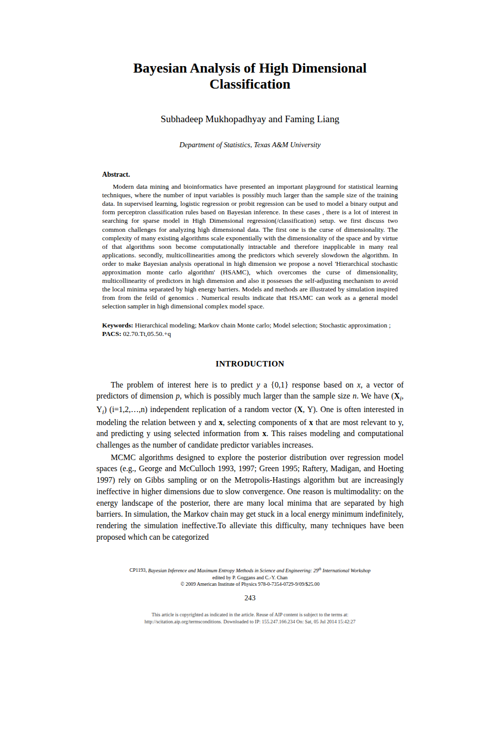Bayesian Analysis of High Dimensional
Classification
Subhadeep Mukhopadhyay and Faming Liang
Department of Statistics, Texas A&M University
Abstract.
Modern data mining and bioinformatics have presented an important playground for statistical learning techniques, where the number of input variables is possibly much larger than the sample size of the training data. In supervised learning, logistic regression or probit regression can be used to model a binary output and form perceptron classification rules based on Bayesian inference. In these cases , there is a lot of interest in searching for sparse model in High Dimensional regression(/classification) setup. we first discuss two common challenges for analyzing high dimensional data. The first one is the curse of dimensionality. The complexity of many existing algorithms scale exponentially with the dimensionality of the space and by virtue of that algorithms soon become computationally intractable and therefore inapplicable in many real applications. secondly, multicollinearities among the predictors which severely slowdown the algorithm. In order to make Bayesian analysis operational in high dimension we propose a novel 'Hierarchical stochastic approximation monte carlo algorithm' (HSAMC), which overcomes the curse of dimensionality, multicollinearity of predictors in high dimension and also it possesses the self-adjusting mechanism to avoid the local minima separated by high energy barriers. Models and methods are illustrated by simulation inspired from from the feild of genomics . Numerical results indicate that HSAMC can work as a general model selection sampler in high dimensional complex model space.
Keywords: Hierarchical modeling; Markov chain Monte carlo; Model selection; Stochastic approximation ;
PACS: 02.70.Tt,05.50.+q
INTRODUCTION
The problem of interest here is to predict y a {0,1} response based on x, a vector of predictors of dimension p, which is possibly much larger than the sample size n. We have (Xi, Yi) (i=1,2,…,n) independent replication of a random vector (X, Y). One is often interested in modeling the relation between y and x, selecting components of x that are most relevant to y, and predicting y using selected information from x. This raises modeling and computational challenges as the number of candidate predictor variables increases.
MCMC algorithms designed to explore the posterior distribution over regression model spaces (e.g., George and McCulloch 1993, 1997; Green 1995; Raftery, Madigan, and Hoeting 1997) rely on Gibbs sampling or on the Metropolis-Hastings algorithm but are increasingly ineffective in higher dimensions due to slow convergence. One reason is multimodality: on the energy landscape of the posterior, there are many local minima that are separated by high barriers. In simulation, the Markov chain may get stuck in a local energy minimum indefinitely, rendering the simulation ineffective.To alleviate this difficulty, many techniques have been proposed which can be categorized
CP1193, Bayesian Inference and Maximum Entropy Methods in Science and Engineering: 29th International Workshop
edited by P. Goggans and C.-Y. Chan
© 2009 American Institute of Physics 978-0-7354-0729-9/09/$25.00
243
This article is copyrighted as indicated in the article. Reuse of AIP content is subject to the terms at:
http://scitation.aip.org/termsconditions. Downloaded to IP: 155.247.166.234 On: Sat, 05 Jul 2014 15:42:27